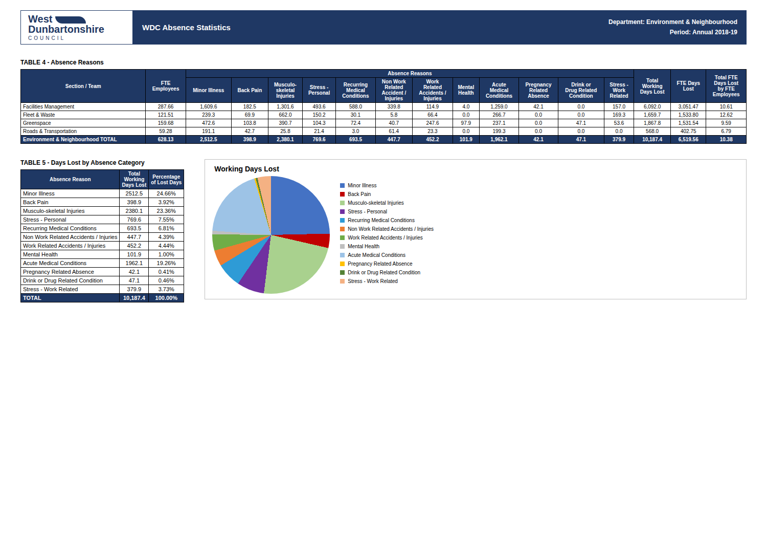West
Dunbartonshire
COUNCIL
WDC Absence Statistics
Department: Environment & Neighbourhood
Period: Annual 2018-19
TABLE 4 - Absence Reasons
| Section / Team | FTE Employees | Absence Reasons | Total Working Days Lost | FTE Days Lost | Total FTE Days Lost by FTE Employees |
| --- | --- | --- | --- | --- | --- |
| Minor Illness | Back Pain | Musculo- skeletal Injuries | Stress - Personal | Recurring Medical Conditions | Non Work Related Accident / Injuries | Work Related Accidents / Injuries | Mental Health | Acute Medical Conditions | Pregnancy Related Absence | Drink or Drug Related Condition | Stress - Work Related |
| Facilities Management | 287.66 | 1,609.6 | 182.5 | 1,301.6 | 493.6 | 588.0 | 339.8 | 114.9 | 4.0 | 1,259.0 | 42.1 | 0.0 | 157.0 | 6,092.0 | 3,051.47 | 10.61 |
| Fleet & Waste | 121.51 | 239.3 | 69.9 | 662.0 | 150.2 | 30.1 | 5.8 | 66.4 | 0.0 | 266.7 | 0.0 | 0.0 | 169.3 | 1,659.7 | 1,533.80 | 12.62 |
| Greenspace | 159.68 | 472.6 | 103.8 | 390.7 | 104.3 | 72.4 | 40.7 | 247.6 | 97.9 | 237.1 | 0.0 | 47.1 | 53.6 | 1,867.8 | 1,531.54 | 9.59 |
| Roads & Transportation | 59.28 | 191.1 | 42.7 | 25.8 | 21.4 | 3.0 | 61.4 | 23.3 | 0.0 | 199.3 | 0.0 | 0.0 | 0.0 | 568.0 | 402.75 | 6.79 |
| Environment & Neighbourhood TOTAL | 628.13 | 2,512.5 | 398.9 | 2,380.1 | 769.6 | 693.5 | 447.7 | 452.2 | 101.9 | 1,962.1 | 42.1 | 47.1 | 379.9 | 10,187.4 | 6,519.56 | 10.38 |
TABLE 5 - Days Lost by Absence Category
| Absence Reason | Total Working Days Lost | Percentage of Lost Days |
| --- | --- | --- |
| Minor Illness | 2512.5 | 24.66% |
| Back Pain | 398.9 | 3.92% |
| Musculo-skeletal Injuries | 2380.1 | 23.36% |
| Stress - Personal | 769.6 | 7.55% |
| Recurring Medical Conditions | 693.5 | 6.81% |
| Non Work Related Accidents / Injuries | 447.7 | 4.39% |
| Work Related Accidents / Injuries | 452.2 | 4.44% |
| Mental Health | 101.9 | 1.00% |
| Acute Medical Conditions | 1962.1 | 19.26% |
| Pregnancy Related Absence | 42.1 | 0.41% |
| Drink or Drug Related Condition | 47.1 | 0.46% |
| Stress - Work Related | 379.9 | 3.73% |
| TOTAL | 10,187.4 | 100.00% |
Working Days Lost
Minor Illness
Back Pain
Musculo-skeletal Injuries
Stress - Personal
Recurring Medical Conditions
Non Work Related Accidents / Injuries
Work Related Accidents / Injuries
Mental Health
Acute Medical Conditions
Pregnancy Related Absence
Drink or Drug Related Condition
Stress - Work Related